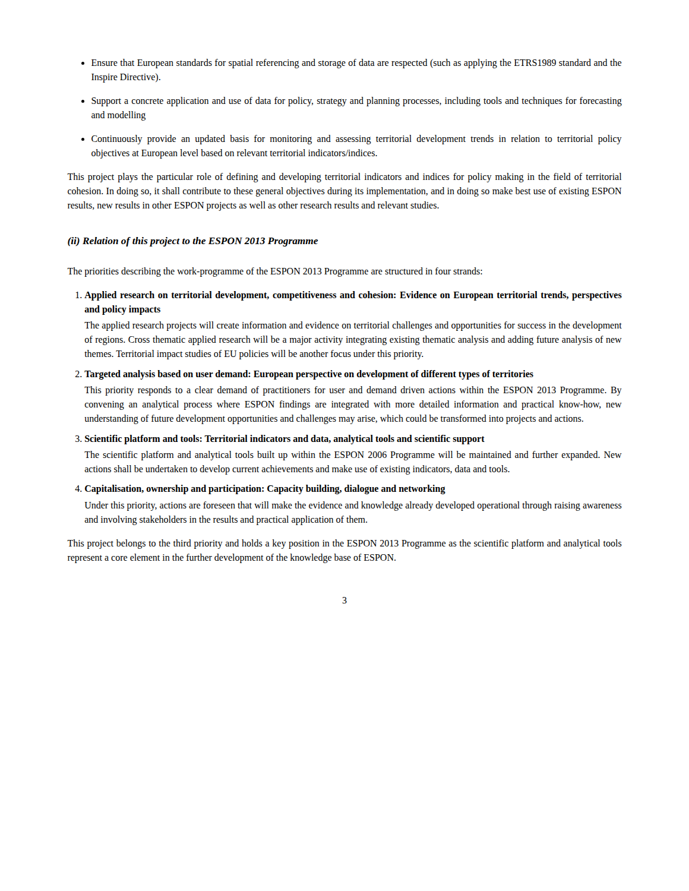Ensure that European standards for spatial referencing and storage of data are respected (such as applying the ETRS1989 standard and the Inspire Directive).
Support a concrete application and use of data for policy, strategy and planning processes, including tools and techniques for forecasting and modelling
Continuously provide an updated basis for monitoring and assessing territorial development trends in relation to territorial policy objectives at European level based on relevant territorial indicators/indices.
This project plays the particular role of defining and developing territorial indicators and indices for policy making in the field of territorial cohesion. In doing so, it shall contribute to these general objectives during its implementation, and in doing so make best use of existing ESPON results, new results in other ESPON projects as well as other research results and relevant studies.
(ii) Relation of this project to the ESPON 2013 Programme
The priorities describing the work-programme of the ESPON 2013 Programme are structured in four strands:
Applied research on territorial development, competitiveness and cohesion: Evidence on European territorial trends, perspectives and policy impacts The applied research projects will create information and evidence on territorial challenges and opportunities for success in the development of regions. Cross thematic applied research will be a major activity integrating existing thematic analysis and adding future analysis of new themes. Territorial impact studies of EU policies will be another focus under this priority.
Targeted analysis based on user demand: European perspective on development of different types of territories This priority responds to a clear demand of practitioners for user and demand driven actions within the ESPON 2013 Programme. By convening an analytical process where ESPON findings are integrated with more detailed information and practical know-how, new understanding of future development opportunities and challenges may arise, which could be transformed into projects and actions.
Scientific platform and tools: Territorial indicators and data, analytical tools and scientific support The scientific platform and analytical tools built up within the ESPON 2006 Programme will be maintained and further expanded. New actions shall be undertaken to develop current achievements and make use of existing indicators, data and tools.
Capitalisation, ownership and participation: Capacity building, dialogue and networking Under this priority, actions are foreseen that will make the evidence and knowledge already developed operational through raising awareness and involving stakeholders in the results and practical application of them.
This project belongs to the third priority and holds a key position in the ESPON 2013 Programme as the scientific platform and analytical tools represent a core element in the further development of the knowledge base of ESPON.
3